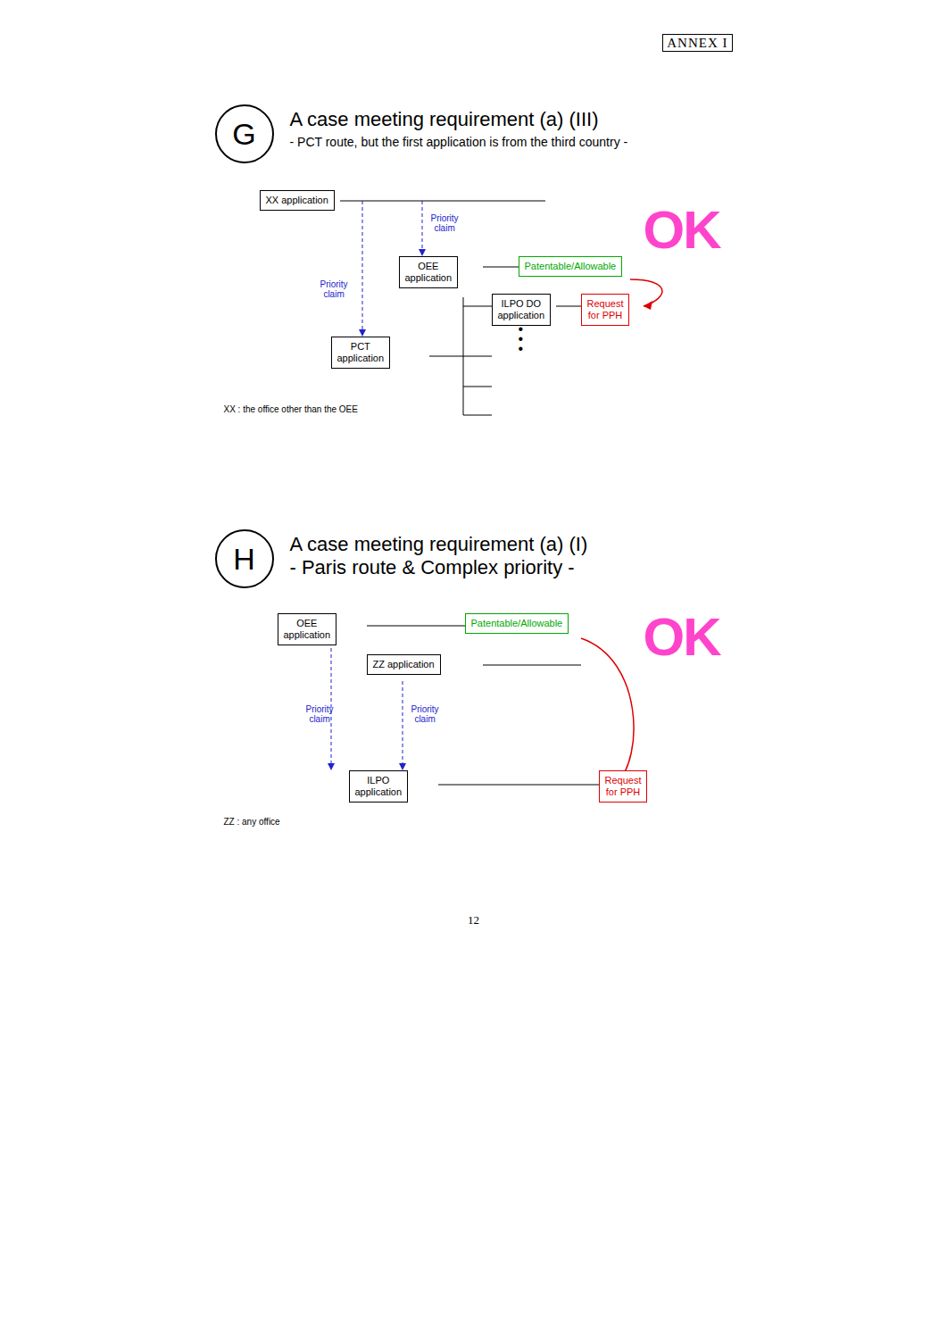ANNEX I
G
A case meeting requirement (a) (III)
- PCT route, but the first application is from the third country -
XX application
Priority
claim
OEE
application
Patentable/Allowable
Priority
claim
PCT
application
ILPO DO
application
Request
for PPH
•
•
•
OK
XX : the office other than the OEE
H
A case meeting requirement (a) (I)
- Paris route & Complex priority -
OEE
application
Patentable/Allowable
ZZ application
Priority
claim
Priority
claim
ILPO
application
Request
for PPH
OK
ZZ : any office
12